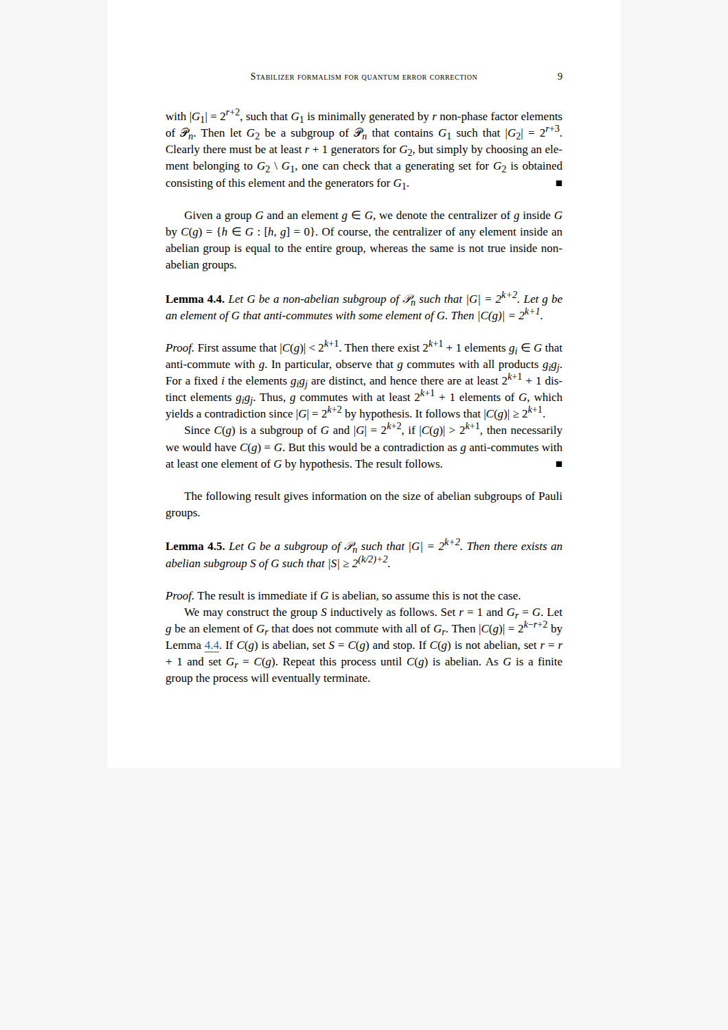Stabilizer formalism for quantum error correction 9
with |G1| = 2r+2, such that G1 is minimally generated by r non-phase factor elements of 𝒫n. Then let G2 be a subgroup of 𝒫n that contains G1 such that |G2| = 2r+3. Clearly there must be at least r + 1 generators for G2, but simply by choosing an element belonging to G2 \ G1, one can check that a generating set for G2 is obtained consisting of this element and the generators for G1.
Given a group G and an element g ∈ G, we denote the centralizer of g inside G by C(g) = {h ∈ G : [h, g] = 0}. Of course, the centralizer of any element inside an abelian group is equal to the entire group, whereas the same is not true inside non-abelian groups.
Lemma 4.4. Let G be a non-abelian subgroup of 𝒫n such that |G| = 2k+2. Let g be an element of G that anti-commutes with some element of G. Then |C(g)| = 2k+1.
Proof. First assume that |C(g)| < 2k+1. Then there exist 2k+1 + 1 elements gi ∈ G that anti-commute with g. In particular, observe that g commutes with all products gigj. For a fixed i the elements gigj are distinct, and hence there are at least 2k+1 + 1 distinct elements gigj. Thus, g commutes with at least 2k+1 + 1 elements of G, which yields a contradiction since |G| = 2k+2 by hypothesis. It follows that |C(g)| ≥ 2k+1.
Since C(g) is a subgroup of G and |G| = 2k+2, if |C(g)| > 2k+1, then necessarily we would have C(g) = G. But this would be a contradiction as g anti-commutes with at least one element of G by hypothesis. The result follows.
The following result gives information on the size of abelian subgroups of Pauli groups.
Lemma 4.5. Let G be a subgroup of 𝒫n such that |G| = 2k+2. Then there exists an abelian subgroup S of G such that |S| ≥ 2(k/2)+2.
Proof. The result is immediate if G is abelian, so assume this is not the case.
We may construct the group S inductively as follows. Set r = 1 and Gr = G. Let g be an element of Gr that does not commute with all of Gr. Then |C(g)| = 2k−r+2 by Lemma 4.4. If C(g) is abelian, set S = C(g) and stop. If C(g) is not abelian, set r = r + 1 and set Gr = C(g). Repeat this process until C(g) is abelian. As G is a finite group the process will eventually terminate.